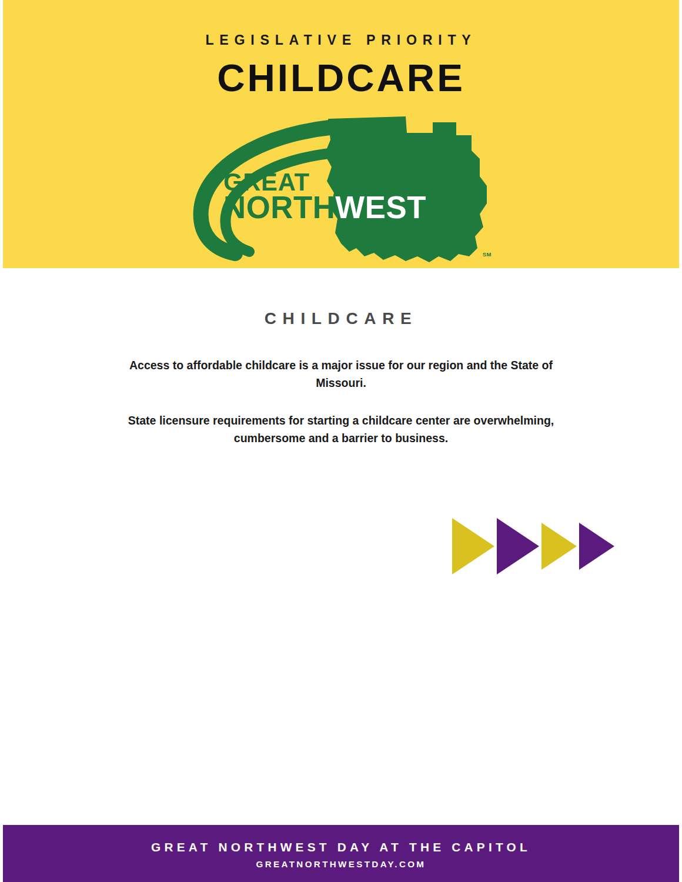Legislative Priority
Childcare
Great North West
SM
Childcare
Access to affordable childcare is a major issue for our region and the State of Missouri.
State licensure requirements for starting a childcare center are overwhelming, cumbersome and a barrier to business.
Great Northwest Day at the Capitol
greatnorthwestday.com